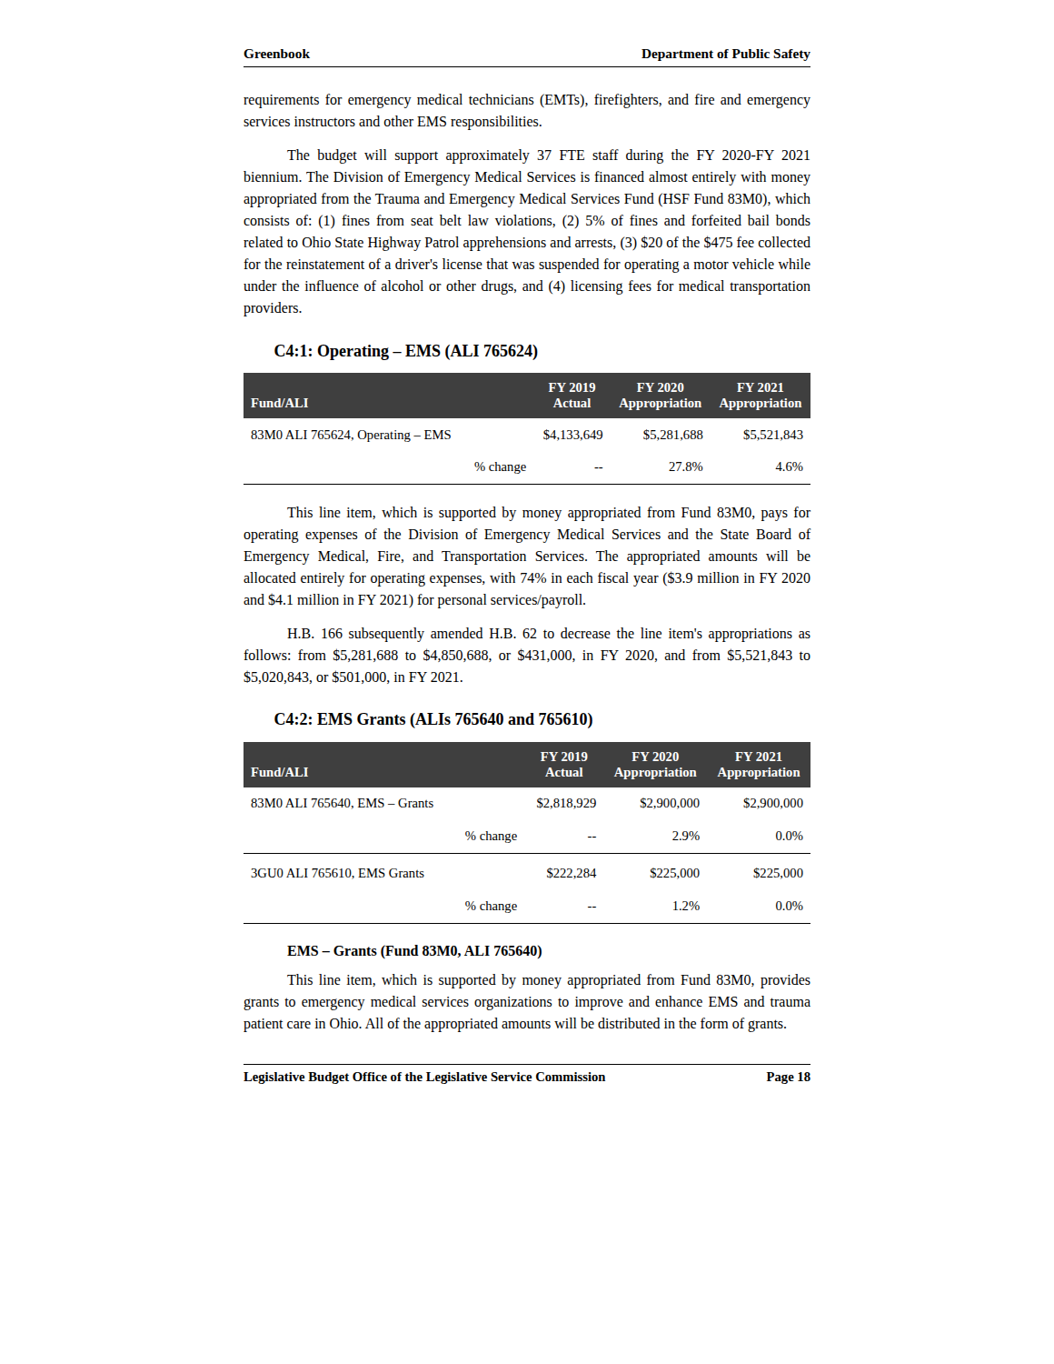Greenbook Department of Public Safety
requirements for emergency medical technicians (EMTs), firefighters, and fire and emergency services instructors and other EMS responsibilities.
The budget will support approximately 37 FTE staff during the FY 2020-FY 2021 biennium. The Division of Emergency Medical Services is financed almost entirely with money appropriated from the Trauma and Emergency Medical Services Fund (HSF Fund 83M0), which consists of: (1) fines from seat belt law violations, (2) 5% of fines and forfeited bail bonds related to Ohio State Highway Patrol apprehensions and arrests, (3) $20 of the $475 fee collected for the reinstatement of a driver's license that was suspended for operating a motor vehicle while under the influence of alcohol or other drugs, and (4) licensing fees for medical transportation providers.
C4:1: Operating – EMS (ALI 765624)
| Fund/ALI | | FY 2019 Actual | FY 2020 Appropriation | FY 2021 Appropriation |
| --- | --- | --- | --- | --- |
| 83M0 ALI 765624, Operating – EMS | | $4,133,649 | $5,281,688 | $5,521,843 |
| | % change | -- | 27.8% | 4.6% |
This line item, which is supported by money appropriated from Fund 83M0, pays for operating expenses of the Division of Emergency Medical Services and the State Board of Emergency Medical, Fire, and Transportation Services. The appropriated amounts will be allocated entirely for operating expenses, with 74% in each fiscal year ($3.9 million in FY 2020 and $4.1 million in FY 2021) for personal services/payroll.
H.B. 166 subsequently amended H.B. 62 to decrease the line item's appropriations as follows: from $5,281,688 to $4,850,688, or $431,000, in FY 2020, and from $5,521,843 to $5,020,843, or $501,000, in FY 2021.
C4:2: EMS Grants (ALIs 765640 and 765610)
| Fund/ALI | | FY 2019 Actual | FY 2020 Appropriation | FY 2021 Appropriation |
| --- | --- | --- | --- | --- |
| 83M0 ALI 765640, EMS – Grants | | $2,818,929 | $2,900,000 | $2,900,000 |
| | % change | -- | 2.9% | 0.0% |
| 3GU0 ALI 765610, EMS Grants | | $222,284 | $225,000 | $225,000 |
| | % change | -- | 1.2% | 0.0% |
EMS – Grants (Fund 83M0, ALI 765640)
This line item, which is supported by money appropriated from Fund 83M0, provides grants to emergency medical services organizations to improve and enhance EMS and trauma patient care in Ohio. All of the appropriated amounts will be distributed in the form of grants.
Legislative Budget Office of the Legislative Service Commission Page 18